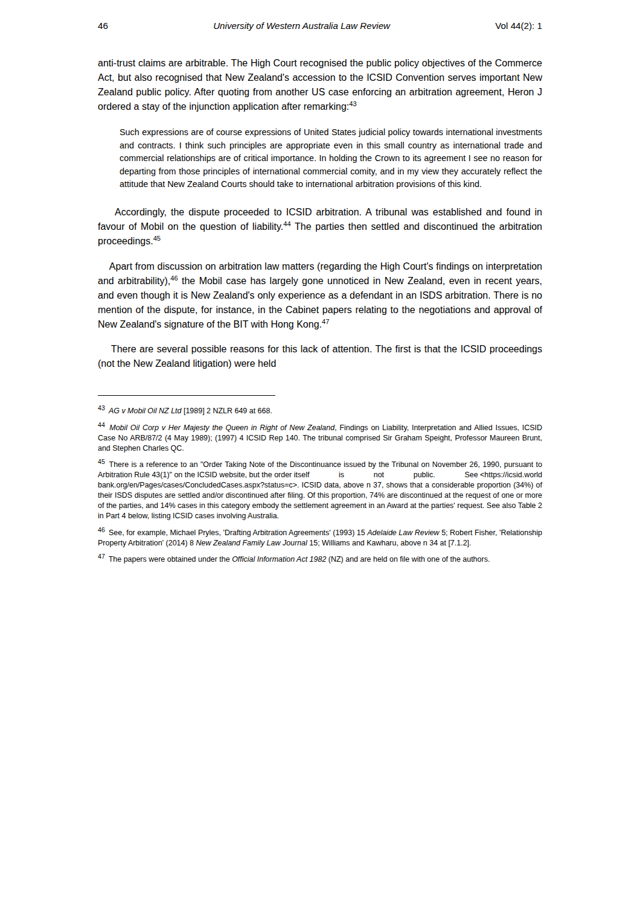46 University of Western Australia Law Review Vol 44(2): 1
anti-trust claims are arbitrable. The High Court recognised the public policy objectives of the Commerce Act, but also recognised that New Zealand's accession to the ICSID Convention serves important New Zealand public policy. After quoting from another US case enforcing an arbitration agreement, Heron J ordered a stay of the injunction application after remarking:43
Such expressions are of course expressions of United States judicial policy towards international investments and contracts. I think such principles are appropriate even in this small country as international trade and commercial relationships are of critical importance. In holding the Crown to its agreement I see no reason for departing from those principles of international commercial comity, and in my view they accurately reflect the attitude that New Zealand Courts should take to international arbitration provisions of this kind.
Accordingly, the dispute proceeded to ICSID arbitration. A tribunal was established and found in favour of Mobil on the question of liability.44 The parties then settled and discontinued the arbitration proceedings.45
Apart from discussion on arbitration law matters (regarding the High Court's findings on interpretation and arbitrability),46 the Mobil case has largely gone unnoticed in New Zealand, even in recent years, and even though it is New Zealand's only experience as a defendant in an ISDS arbitration. There is no mention of the dispute, for instance, in the Cabinet papers relating to the negotiations and approval of New Zealand's signature of the BIT with Hong Kong.47
There are several possible reasons for this lack of attention. The first is that the ICSID proceedings (not the New Zealand litigation) were held
43 AG v Mobil Oil NZ Ltd [1989] 2 NZLR 649 at 668.
44 Mobil Oil Corp v Her Majesty the Queen in Right of New Zealand, Findings on Liability, Interpretation and Allied Issues, ICSID Case No ARB/87/2 (4 May 1989); (1997) 4 ICSID Rep 140. The tribunal comprised Sir Graham Speight, Professor Maureen Brunt, and Stephen Charles QC.
45 There is a reference to an "Order Taking Note of the Discontinuance issued by the Tribunal on November 26, 1990, pursuant to Arbitration Rule 43(1)" on the ICSID website, but the order itself is not public. See <https://icsid.worldbank.org/en/Pages/cases/ConcludedCases.aspx?status=c>. ICSID data, above n 37, shows that a considerable proportion (34%) of their ISDS disputes are settled and/or discontinued after filing. Of this proportion, 74% are discontinued at the request of one or more of the parties, and 14% cases in this category embody the settlement agreement in an Award at the parties' request. See also Table 2 in Part 4 below, listing ICSID cases involving Australia.
46 See, for example, Michael Pryles, 'Drafting Arbitration Agreements' (1993) 15 Adelaide Law Review 5; Robert Fisher, 'Relationship Property Arbitration' (2014) 8 New Zealand Family Law Journal 15; Williams and Kawharu, above n 34 at [7.1.2].
47 The papers were obtained under the Official Information Act 1982 (NZ) and are held on file with one of the authors.